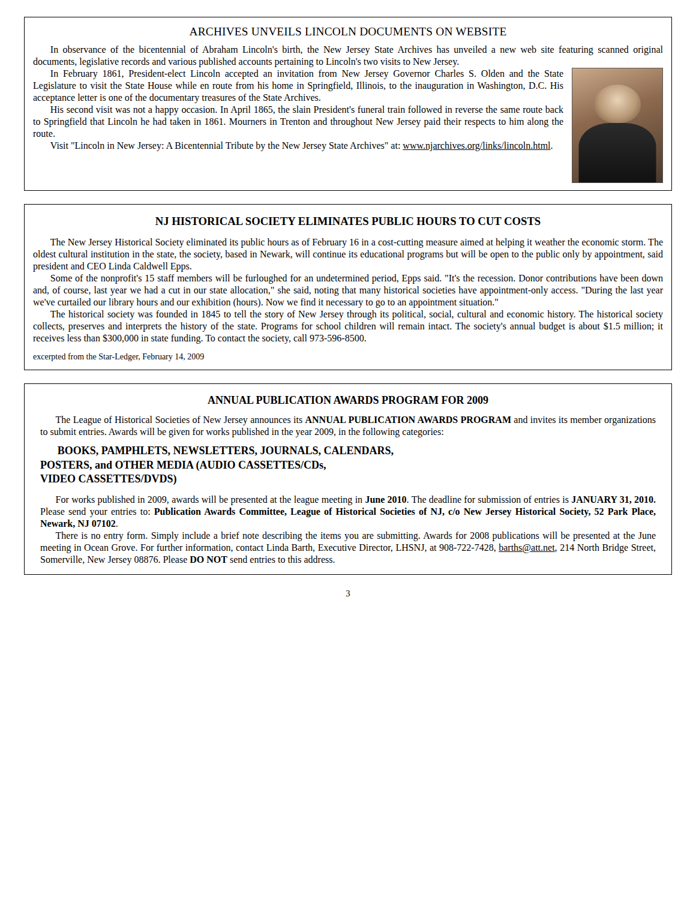ARCHIVES UNVEILS LINCOLN DOCUMENTS ON WEBSITE
In observance of the bicentennial of Abraham Lincoln's birth, the New Jersey State Archives has unveiled a new web site featuring scanned original documents, legislative records and various published accounts pertaining to Lincoln's two visits to New Jersey.
In February 1861, President-elect Lincoln accepted an invitation from New Jersey Governor Charles S. Olden and the State Legislature to visit the State House while en route from his home in Springfield, Illinois, to the inauguration in Washington, D.C. His acceptance letter is one of the documentary treasures of the State Archives.
His second visit was not a happy occasion. In April 1865, the slain President's funeral train followed in reverse the same route back to Springfield that Lincoln he had taken in 1861. Mourners in Trenton and throughout New Jersey paid their respects to him along the route.
Visit "Lincoln in New Jersey: A Bicentennial Tribute by the New Jersey State Archives" at: www.njarchives.org/links/lincoln.html.
NJ HISTORICAL SOCIETY ELIMINATES PUBLIC HOURS TO CUT COSTS
The New Jersey Historical Society eliminated its public hours as of February 16 in a cost-cutting measure aimed at helping it weather the economic storm. The oldest cultural institution in the state, the society, based in Newark, will continue its educational programs but will be open to the public only by appointment, said president and CEO Linda Caldwell Epps.
Some of the nonprofit's 15 staff members will be furloughed for an undetermined period, Epps said. "It's the recession. Donor contributions have been down and, of course, last year we had a cut in our state allocation," she said, noting that many historical societies have appointment-only access. "During the last year we've curtailed our library hours and our exhibition (hours). Now we find it necessary to go to an appointment situation."
The historical society was founded in 1845 to tell the story of New Jersey through its political, social, cultural and economic history. The historical society collects, preserves and interprets the history of the state. Programs for school children will remain intact. The society's annual budget is about $1.5 million; it receives less than $300,000 in state funding. To contact the society, call 973-596-8500.
excerpted from the Star-Ledger, February 14, 2009
ANNUAL PUBLICATION AWARDS PROGRAM FOR 2009
The League of Historical Societies of New Jersey announces its ANNUAL PUBLICATION AWARDS PROGRAM and invites its member organizations to submit entries. Awards will be given for works published in the year 2009, in the following categories:
BOOKS, PAMPHLETS, NEWSLETTERS, JOURNALS, CALENDARS,
POSTERS, and OTHER MEDIA (AUDIO CASSETTES/CDs,
VIDEO CASSETTES/DVDS)
For works published in 2009, awards will be presented at the league meeting in June 2010. The deadline for submission of entries is JANUARY 31, 2010. Please send your entries to: Publication Awards Committee, League of Historical Societies of NJ, c/o New Jersey Historical Society, 52 Park Place, Newark, NJ 07102.
There is no entry form. Simply include a brief note describing the items you are submitting. Awards for 2008 publications will be presented at the June meeting in Ocean Grove. For further information, contact Linda Barth, Executive Director, LHSNJ, at 908-722-7428, barths@att.net, 214 North Bridge Street, Somerville, New Jersey 08876. Please DO NOT send entries to this address.
3